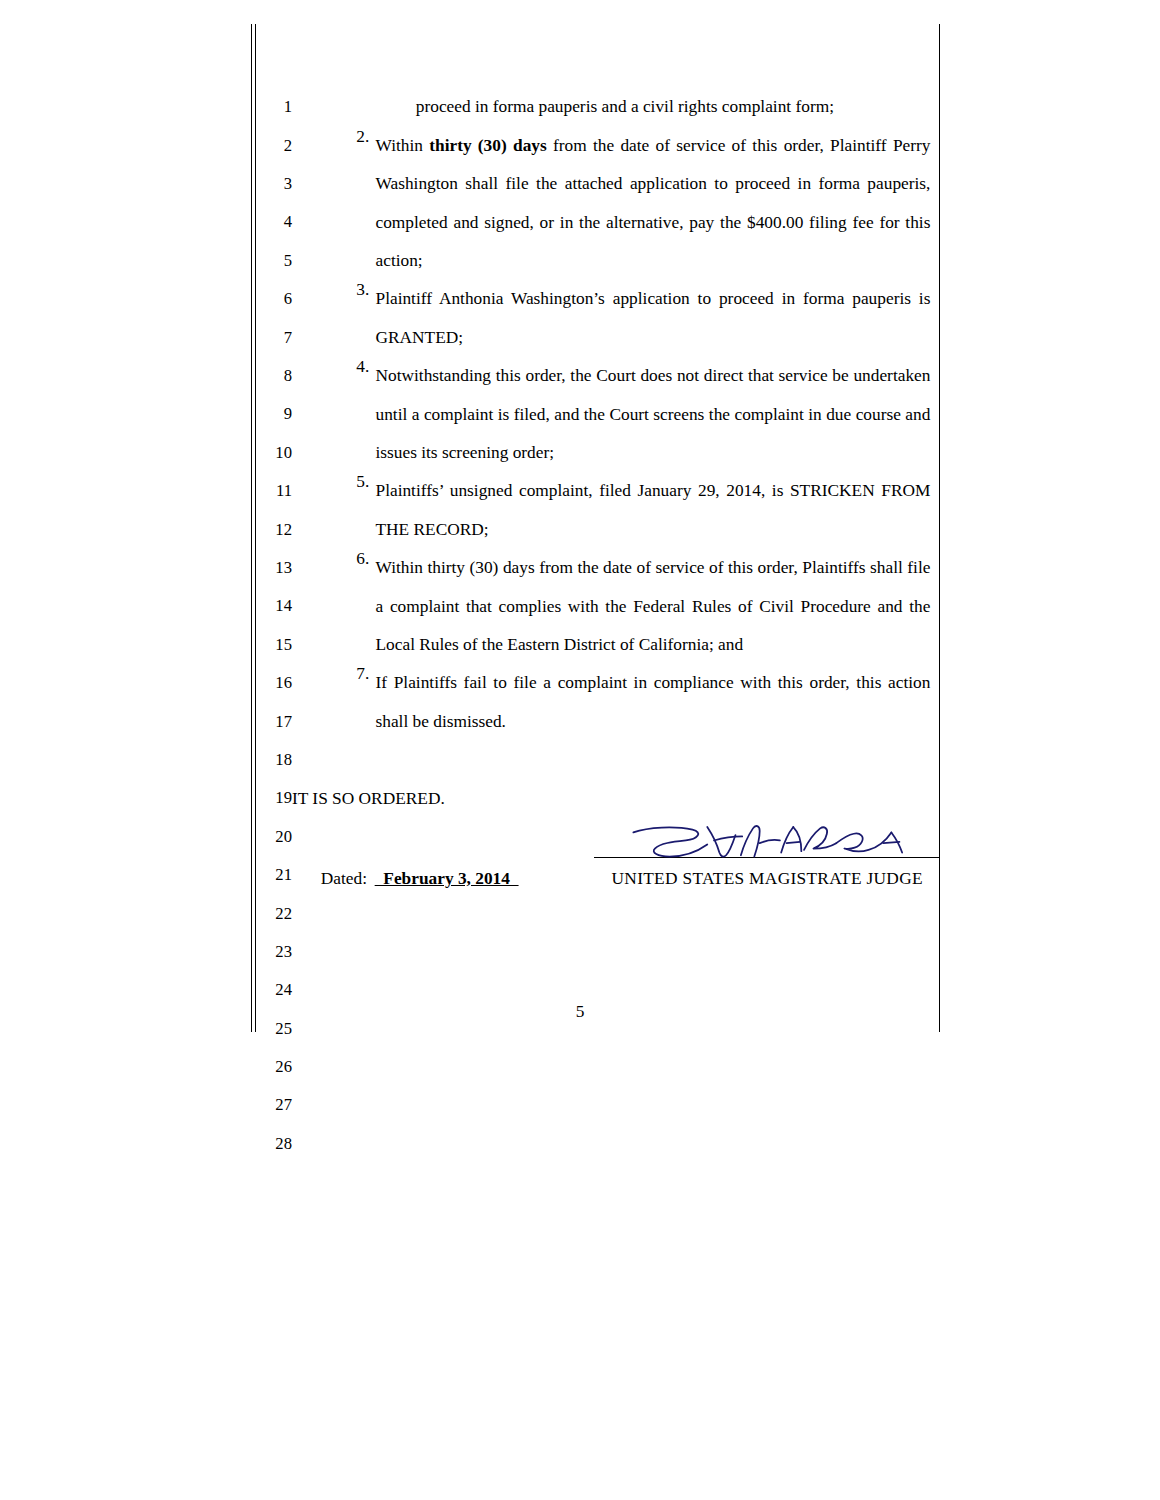1
2
3
4
5
6
7
8
9
10
11
12
13
14
15
16
17
18
19
20
21
22
23
24
25
26
27
28
proceed in forma pauperis and a civil rights complaint form;
2.
Within thirty (30) days from the date of service of this order, Plaintiff Perry Washington shall file the attached application to proceed in forma pauperis, completed and signed, or in the alternative, pay the $400.00 filing fee for this action;
3.
Plaintiff Anthonia Washington’s application to proceed in forma pauperis is GRANTED;
4.
Notwithstanding this order, the Court does not direct that service be undertaken until a complaint is filed, and the Court screens the complaint in due course and issues its screening order;
5.
Plaintiffs’ unsigned complaint, filed January 29, 2014, is STRICKEN FROM THE RECORD;
6.
Within thirty (30) days from the date of service of this order, Plaintiffs shall file a complaint that complies with the Federal Rules of Civil Procedure and the Local Rules of the Eastern District of California; and
7.
If Plaintiffs fail to file a complaint in compliance with this order, this action shall be dismissed.
IT IS SO ORDERED.
Dated: February 3, 2014
UNITED STATES MAGISTRATE JUDGE
5